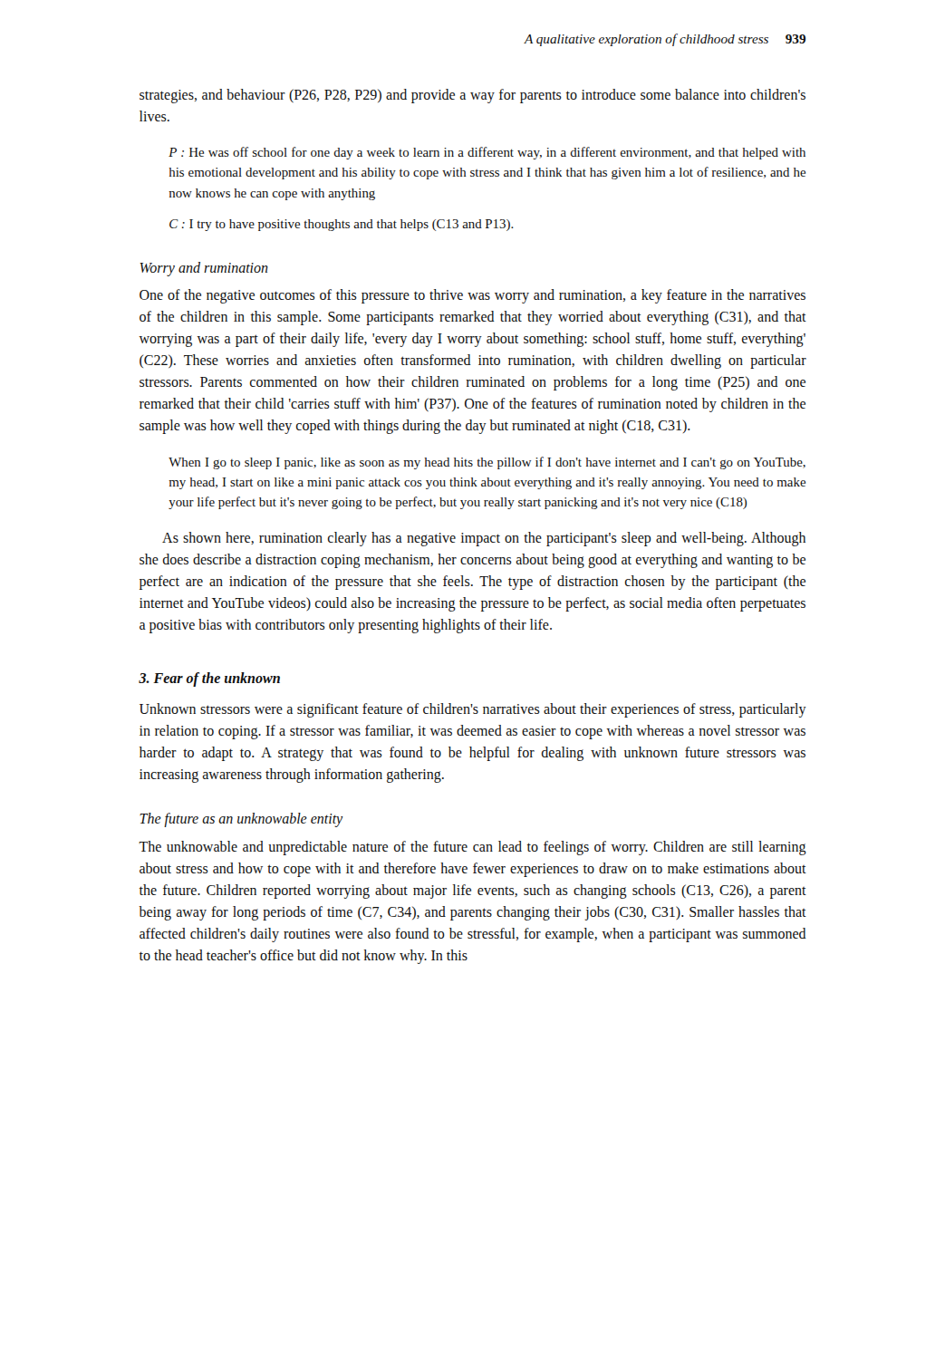A qualitative exploration of childhood stress 939
strategies, and behaviour (P26, P28, P29) and provide a way for parents to introduce some balance into children's lives.
P : He was off school for one day a week to learn in a different way, in a different environment, and that helped with his emotional development and his ability to cope with stress and I think that has given him a lot of resilience, and he now knows he can cope with anything
C : I try to have positive thoughts and that helps (C13 and P13).
Worry and rumination
One of the negative outcomes of this pressure to thrive was worry and rumination, a key feature in the narratives of the children in this sample. Some participants remarked that they worried about everything (C31), and that worrying was a part of their daily life, 'every day I worry about something: school stuff, home stuff, everything' (C22). These worries and anxieties often transformed into rumination, with children dwelling on particular stressors. Parents commented on how their children ruminated on problems for a long time (P25) and one remarked that their child 'carries stuff with him' (P37). One of the features of rumination noted by children in the sample was how well they coped with things during the day but ruminated at night (C18, C31).
When I go to sleep I panic, like as soon as my head hits the pillow if I don't have internet and I can't go on YouTube, my head, I start on like a mini panic attack cos you think about everything and it's really annoying. You need to make your life perfect but it's never going to be perfect, but you really start panicking and it's not very nice (C18)
As shown here, rumination clearly has a negative impact on the participant's sleep and well-being. Although she does describe a distraction coping mechanism, her concerns about being good at everything and wanting to be perfect are an indication of the pressure that she feels. The type of distraction chosen by the participant (the internet and YouTube videos) could also be increasing the pressure to be perfect, as social media often perpetuates a positive bias with contributors only presenting highlights of their life.
3. Fear of the unknown
Unknown stressors were a significant feature of children's narratives about their experiences of stress, particularly in relation to coping. If a stressor was familiar, it was deemed as easier to cope with whereas a novel stressor was harder to adapt to. A strategy that was found to be helpful for dealing with unknown future stressors was increasing awareness through information gathering.
The future as an unknowable entity
The unknowable and unpredictable nature of the future can lead to feelings of worry. Children are still learning about stress and how to cope with it and therefore have fewer experiences to draw on to make estimations about the future. Children reported worrying about major life events, such as changing schools (C13, C26), a parent being away for long periods of time (C7, C34), and parents changing their jobs (C30, C31). Smaller hassles that affected children's daily routines were also found to be stressful, for example, when a participant was summoned to the head teacher's office but did not know why. In this